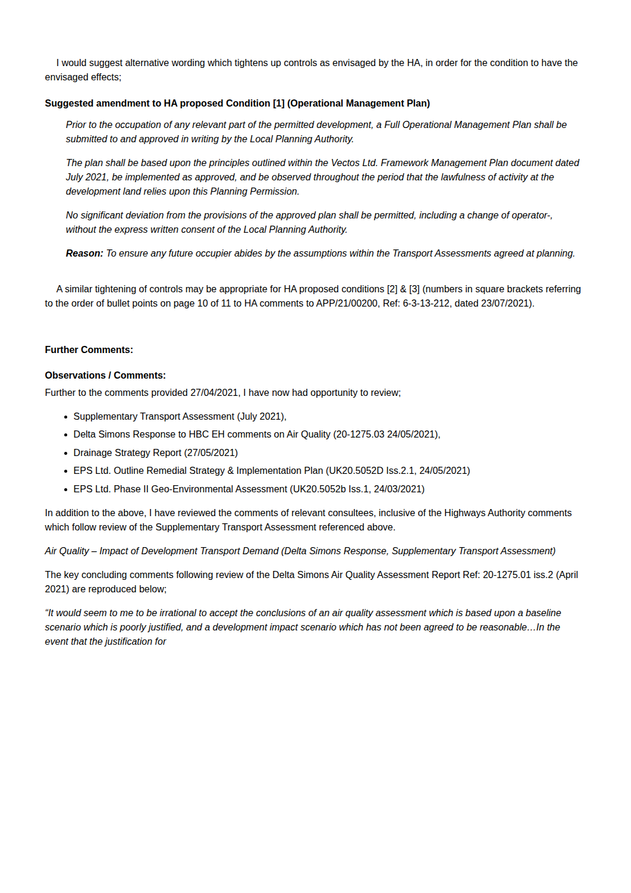I would suggest alternative wording which tightens up controls as envisaged by the HA, in order for the condition to have the envisaged effects;
Suggested amendment to HA proposed Condition [1] (Operational Management Plan)
Prior to the occupation of any relevant part of the permitted development, a Full Operational Management Plan shall be submitted to and approved in writing by the Local Planning Authority.
The plan shall be based upon the principles outlined within the Vectos Ltd. Framework Management Plan document dated July 2021, be implemented as approved, and be observed throughout the period that the lawfulness of activity at the development land relies upon this Planning Permission.
No significant deviation from the provisions of the approved plan shall be permitted, including a change of operator-, without the express written consent of the Local Planning Authority.
Reason: To ensure any future occupier abides by the assumptions within the Transport Assessments agreed at planning.
A similar tightening of controls may be appropriate for HA proposed conditions [2] & [3] (numbers in square brackets referring to the order of bullet points on page 10 of 11 to HA comments to APP/21/00200, Ref: 6-3-13-212, dated 23/07/2021).
Further Comments:
Observations / Comments:
Further to the comments provided 27/04/2021, I have now had opportunity to review;
Supplementary Transport Assessment (July 2021),
Delta Simons Response to HBC EH comments on Air Quality (20-1275.03 24/05/2021),
Drainage Strategy Report (27/05/2021)
EPS Ltd. Outline Remedial Strategy & Implementation Plan (UK20.5052D Iss.2.1, 24/05/2021)
EPS Ltd. Phase II Geo-Environmental Assessment (UK20.5052b Iss.1, 24/03/2021)
In addition to the above, I have reviewed the comments of relevant consultees, inclusive of the Highways Authority comments which follow review of the Supplementary Transport Assessment referenced above.
Air Quality – Impact of Development Transport Demand (Delta Simons Response, Supplementary Transport Assessment)
The key concluding comments following review of the Delta Simons Air Quality Assessment Report Ref: 20-1275.01 iss.2 (April 2021) are reproduced below;
“It would seem to me to be irrational to accept the conclusions of an air quality assessment which is based upon a baseline scenario which is poorly justified, and a development impact scenario which has not been agreed to be reasonable…In the event that the justification for